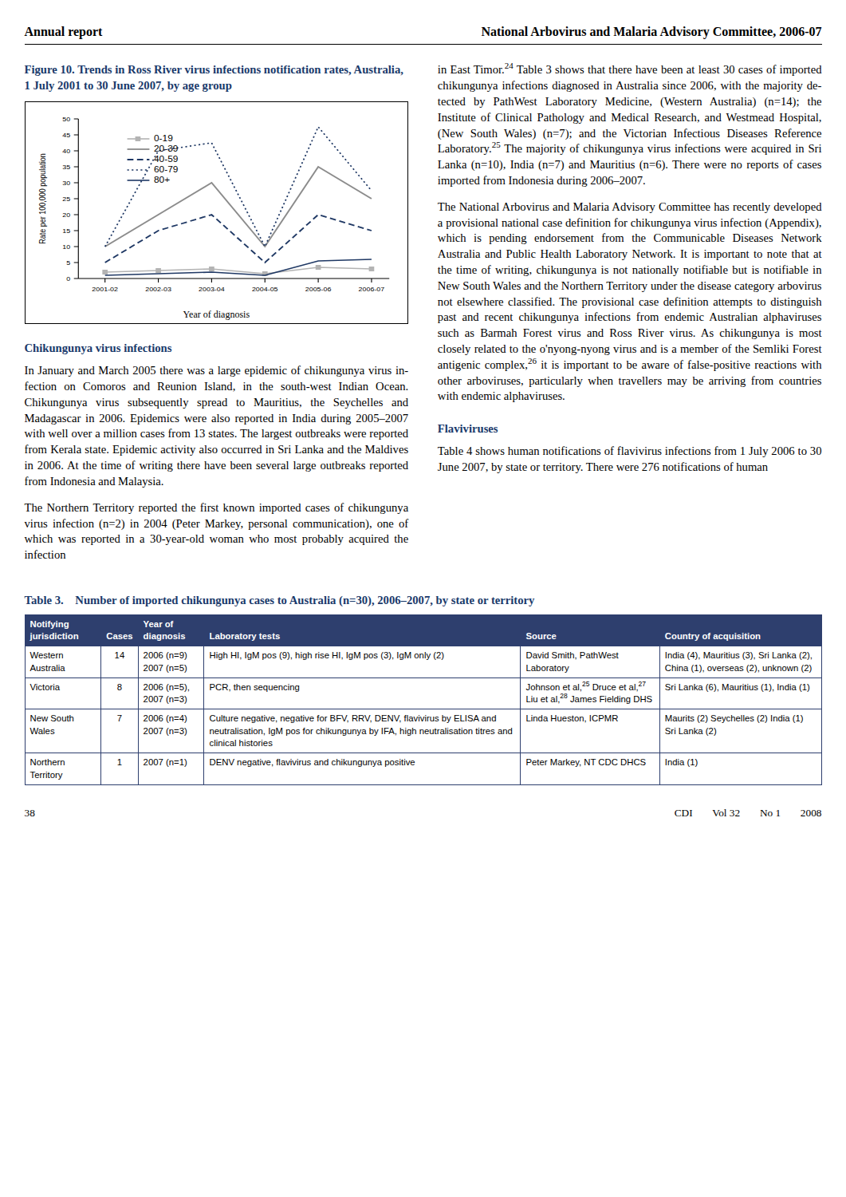Annual report
National Arbovirus and Malaria Advisory Committee, 2006-07
Figure 10. Trends in Ross River virus infections notification rates, Australia, 1 July 2001 to 30 June 2007, by age group
0 5 10 15 20 25 30 35 40 45 50 Rate per 100,000 population 2001-02 2002-03 2003-04 2004-05 2005-06 2006-07 0-19 20-39 40-59 60-79 80+
Year of diagnosis
Chikungunya virus infections
In January and March 2005 there was a large epidemic of chikungunya virus infection on Comoros and Reunion Island, in the south-west Indian Ocean. Chikungunya virus subsequently spread to Mauritius, the Seychelles and Madagascar in 2006. Epidemics were also reported in India during 2005–2007 with well over a million cases from 13 states. The largest outbreaks were reported from Kerala state. Epidemic activity also occurred in Sri Lanka and the Maldives in 2006. At the time of writing there have been several large outbreaks reported from Indonesia and Malaysia.
The Northern Territory reported the first known imported cases of chikungunya virus infection (n=2) in 2004 (Peter Markey, personal communication), one of which was reported in a 30-year-old woman who most probably acquired the infection
in East Timor.24 Table 3 shows that there have been at least 30 cases of imported chikungunya infections diagnosed in Australia since 2006, with the majority detected by PathWest Laboratory Medicine, (Western Australia) (n=14); the Institute of Clinical Pathology and Medical Research, and Westmead Hospital, (New South Wales) (n=7); and the Victorian Infectious Diseases Reference Laboratory.25 The majority of chikungunya virus infections were acquired in Sri Lanka (n=10), India (n=7) and Mauritius (n=6). There were no reports of cases imported from Indonesia during 2006–2007.
The National Arbovirus and Malaria Advisory Committee has recently developed a provisional national case definition for chikungunya virus infection (Appendix), which is pending endorsement from the Communicable Diseases Network Australia and Public Health Laboratory Network. It is important to note that at the time of writing, chikungunya is not nationally notifiable but is notifiable in New South Wales and the Northern Territory under the disease category arbovirus not elsewhere classified. The provisional case definition attempts to distinguish past and recent chikungunya infections from endemic Australian alphaviruses such as Barmah Forest virus and Ross River virus. As chikungunya is most closely related to the o'nyong-nyong virus and is a member of the Semliki Forest antigenic complex,26 it is important to be aware of false-positive reactions with other arboviruses, particularly when travellers may be arriving from countries with endemic alphaviruses.
Flaviviruses
Table 4 shows human notifications of flavivirus infections from 1 July 2006 to 30 June 2007, by state or territory. There were 276 notifications of human
Table 3. Number of imported chikungunya cases to Australia (n=30), 2006–2007, by state or territory
| Notifying jurisdiction | Cases | Year of diagnosis | Laboratory tests | Source | Country of acquisition |
| --- | --- | --- | --- | --- | --- |
| Western Australia | 14 | 2006 (n=9) 2007 (n=5) | High HI, IgM pos (9), high rise HI, IgM pos (3), IgM only (2) | David Smith, PathWest Laboratory | India (4), Mauritius (3), Sri Lanka (2), China (1), overseas (2), unknown (2) |
| Victoria | 8 | 2006 (n=5), 2007 (n=3) | PCR, then sequencing | Johnson et al, 25 Druce et al, 27 Liu et al, 28 James Fielding DHS | Sri Lanka (6), Mauritius (1), India (1) |
| New South Wales | 7 | 2006 (n=4) 2007 (n=3) | Culture negative, negative for BFV, RRV, DENV, flavivirus by ELISA and neutralisation, IgM pos for chikungunya by IFA, high neutralisation titres and clinical histories | Linda Hueston, ICPMR | Maurits (2) Seychelles (2) India (1) Sri Lanka (2) |
| Northern Territory | 1 | 2007 (n=1) | DENV negative, flavivirus and chikungunya positive | Peter Markey, NT CDC DHCS | India (1) |
38
CDI Vol 32 No 1 2008